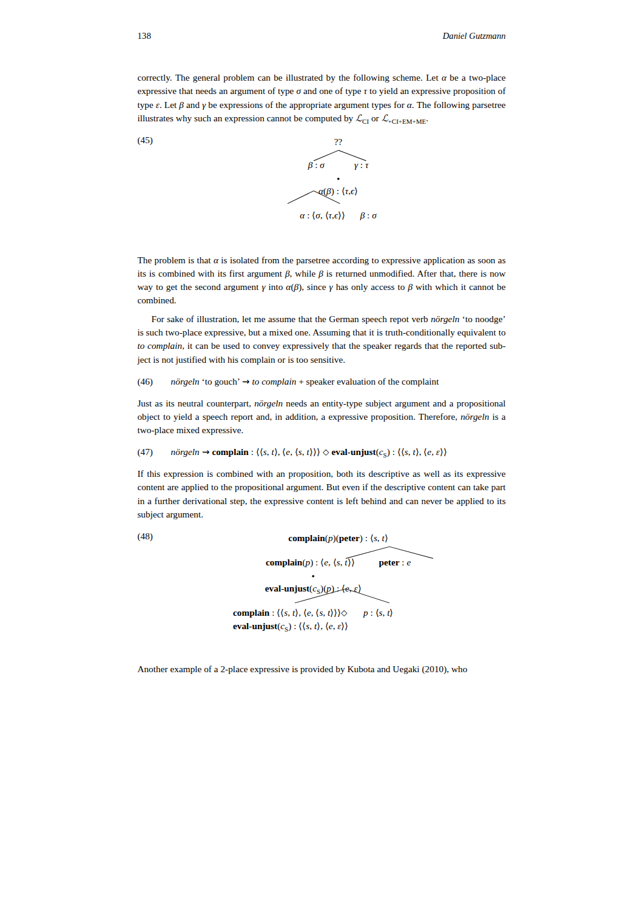138 Daniel Gutzmann
correctly. The general problem can be illustrated by the following scheme. Let α be a two-place expressive that needs an argument of type σ and one of type τ to yield an expressive proposition of type ε. Let β and γ be expressions of the appropriate argument types for α. The following parsetree illustrates why such an expression cannot be computed by ℒCI or ℒ+CI+EM+ME.
(45)
??
β : σ γ : τ
•
α(β) : ⟨τ,ϵ⟩
α : ⟨σ, ⟨τ,ϵ⟩⟩ β : σ
The problem is that α is isolated from the parsetree according to expressive application as soon as its is combined with its first argument β, while β is returned unmodified. After that, there is now way to get the second argument γ into α(β), since γ has only access to β with which it cannot be combined.
For sake of illustration, let me assume that the German speech repot verb nörgeln ‘to noodge’ is such two-place expressive, but a mixed one. Assuming that it is truth-conditionally equivalent to to complain, it can be used to convey expressively that the speaker regards that the reported subject is not justified with his complain or is too sensitive.
(46)
nörgeln ‘to gouch’ ⇝ to complain + speaker evaluation of the complaint
Just as its neutral counterpart, nörgeln needs an entity-type subject argument and a propositional object to yield a speech report and, in addition, a expressive proposition. Therefore, nörgeln is a two-place mixed expressive.
(47)
nörgeln ⇝ complain : ⟨⟨s, t⟩, ⟨e, ⟨s, t⟩⟩⟩ ⬦ eval-unjust(cS) : ⟨⟨s, t⟩, ⟨e, ε⟩⟩
If this expression is combined with an proposition, both its descriptive as well as its expressive content are applied to the propositional argument. But even if the descriptive content can take part in a further derivational step, the expressive content is left behind and can never be applied to its subject argument.
(48)
complain(p)(peter) : ⟨s, t⟩
complain(p) : ⟨e, ⟨s, t⟩⟩ peter : e
•
eval-unjust(cS)(p) : ⟨e, ε⟩
complain : ⟨⟨s, t⟩, ⟨e, ⟨s, t⟩⟩⟩⬦
eval-unjust(cS) : ⟨⟨s, t⟩, ⟨e, ε⟩⟩ p : ⟨s, t⟩
Another example of a 2-place expressive is provided by Kubota and Uegaki (2010), who